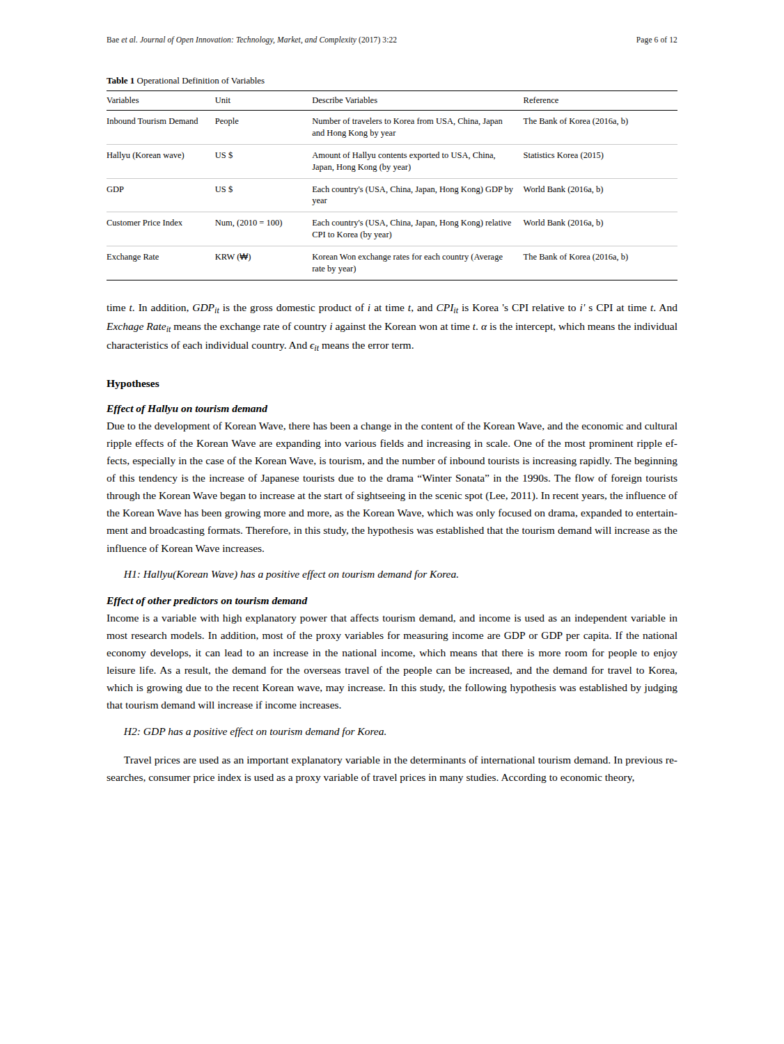Bae et al. Journal of Open Innovation: Technology, Market, and Complexity (2017) 3:22
Page 6 of 12
Table 1 Operational Definition of Variables
| Variables | Unit | Describe Variables | Reference |
| --- | --- | --- | --- |
| Inbound Tourism Demand | People | Number of travelers to Korea from USA, China, Japan and Hong Kong by year | The Bank of Korea (2016a, b) |
| Hallyu (Korean wave) | US $ | Amount of Hallyu contents exported to USA, China, Japan, Hong Kong (by year) | Statistics Korea (2015) |
| GDP | US $ | Each country's (USA, China, Japan, Hong Kong) GDP by year | World Bank (2016a, b) |
| Customer Price Index | Num, (2010 = 100) | Each country's (USA, China, Japan, Hong Kong) relative CPI to Korea (by year) | World Bank (2016a, b) |
| Exchange Rate | KRW ( ₩ ) | Korean Won exchange rates for each country (Average rate by year) | The Bank of Korea (2016a, b) |
time t. In addition, GDPit is the gross domestic product of i at time t, and CPIit is Korea 's CPI relative to i' s CPI at time t. And Exchage Rateit means the exchange rate of country i against the Korean won at time t. α is the intercept, which means the individual characteristics of each individual country. And ϵit means the error term.
Hypotheses
Effect of Hallyu on tourism demand
Due to the development of Korean Wave, there has been a change in the content of the Korean Wave, and the economic and cultural ripple effects of the Korean Wave are expanding into various fields and increasing in scale. One of the most prominent ripple effects, especially in the case of the Korean Wave, is tourism, and the number of inbound tourists is increasing rapidly. The beginning of this tendency is the increase of Japanese tourists due to the drama “Winter Sonata” in the 1990s. The flow of foreign tourists through the Korean Wave began to increase at the start of sightseeing in the scenic spot (Lee, 2011). In recent years, the influence of the Korean Wave has been growing more and more, as the Korean Wave, which was only focused on drama, expanded to entertainment and broadcasting formats. Therefore, in this study, the hypothesis was established that the tourism demand will increase as the influence of Korean Wave increases.
H1: Hallyu(Korean Wave) has a positive effect on tourism demand for Korea.
Effect of other predictors on tourism demand
Income is a variable with high explanatory power that affects tourism demand, and income is used as an independent variable in most research models. In addition, most of the proxy variables for measuring income are GDP or GDP per capita. If the national economy develops, it can lead to an increase in the national income, which means that there is more room for people to enjoy leisure life. As a result, the demand for the overseas travel of the people can be increased, and the demand for travel to Korea, which is growing due to the recent Korean wave, may increase. In this study, the following hypothesis was established by judging that tourism demand will increase if income increases.
H2: GDP has a positive effect on tourism demand for Korea.
Travel prices are used as an important explanatory variable in the determinants of international tourism demand. In previous researches, consumer price index is used as a proxy variable of travel prices in many studies. According to economic theory,